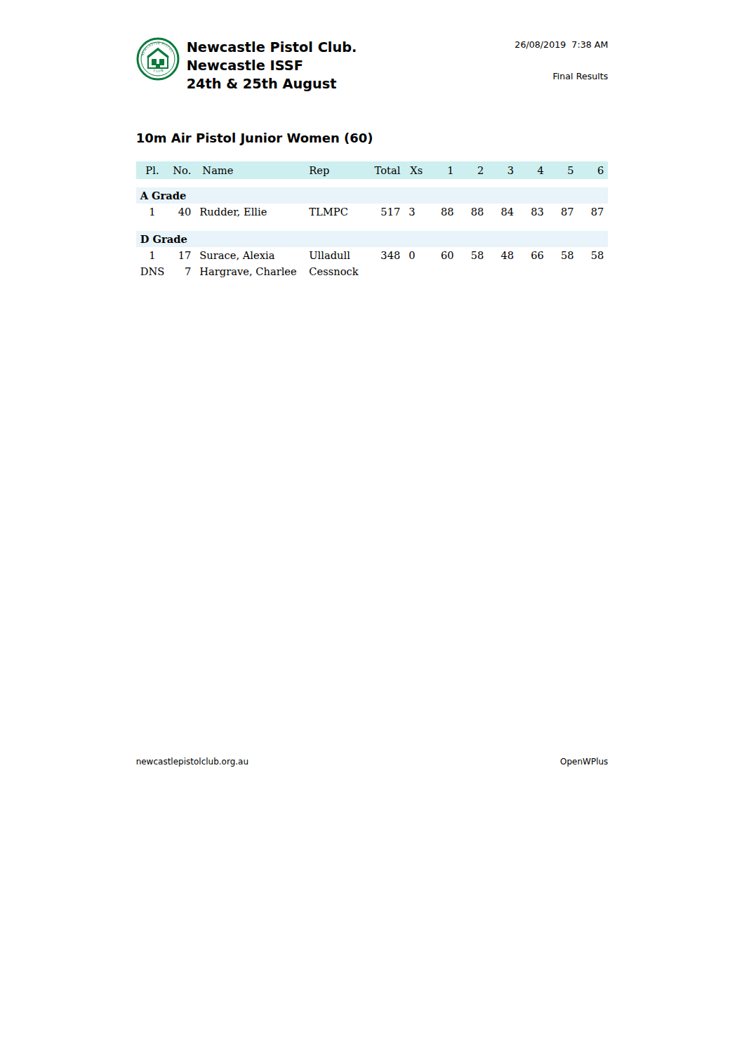NEWCASTLE PISTOL CLUB
Newcastle Pistol Club.
Newcastle ISSF
24th & 25th August
26/08/2019 7:38 AM
Final Results
10m Air Pistol Junior Women (60)
| Pl. | No. | Name | Rep | Total | Xs | 1 | 2 | 3 | 4 | 5 | 6 |
| --- | --- | --- | --- | --- | --- | --- | --- | --- | --- | --- | --- |
| A Grade |
| 1 | 40 | Rudder, Ellie | TLMPC | 517 | 3 | 88 | 88 | 84 | 83 | 87 | 87 |
| D Grade |
| 1 | 17 | Surace, Alexia | Ulladull | 348 | 0 | 60 | 58 | 48 | 66 | 58 | 58 |
| DNS | 7 | Hargrave, Charlee | Cessnock | | | | | | | | |
newcastlepistolclub.org.au
OpenWPlus